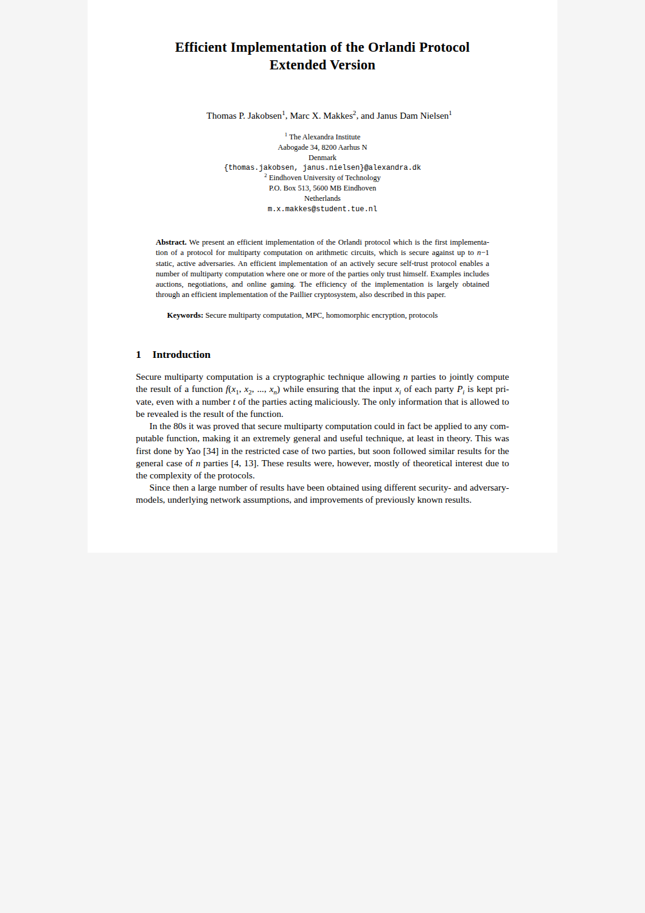Efficient Implementation of the Orlandi Protocol
Extended Version
Thomas P. Jakobsen1, Marc X. Makkes2, and Janus Dam Nielsen1
1 The Alexandra Institute
Aabogade 34, 8200 Aarhus N
Denmark
{thomas.jakobsen, janus.nielsen}@alexandra.dk
2 Eindhoven University of Technology
P.O. Box 513, 5600 MB Eindhoven
Netherlands
m.x.makkes@student.tue.nl
Abstract. We present an efficient implementation of the Orlandi protocol which is the first implementation of a protocol for multiparty computation on arithmetic circuits, which is secure against up to n−1 static, active adversaries. An efficient implementation of an actively secure self-trust protocol enables a number of multiparty computation where one or more of the parties only trust himself. Examples includes auctions, negotiations, and online gaming. The efficiency of the implementation is largely obtained through an efficient implementation of the Paillier cryptosystem, also described in this paper.
Keywords: Secure multiparty computation, MPC, homomorphic encryption, protocols
1 Introduction
Secure multiparty computation is a cryptographic technique allowing n parties to jointly compute the result of a function f(x1, x2, ..., xn) while ensuring that the input xi of each party Pi is kept private, even with a number t of the parties acting maliciously. The only information that is allowed to be revealed is the result of the function.
In the 80s it was proved that secure multiparty computation could in fact be applied to any computable function, making it an extremely general and useful technique, at least in theory. This was first done by Yao [34] in the restricted case of two parties, but soon followed similar results for the general case of n parties [4, 13]. These results were, however, mostly of theoretical interest due to the complexity of the protocols.
Since then a large number of results have been obtained using different security- and adversary- models, underlying network assumptions, and improvements of previously known results.